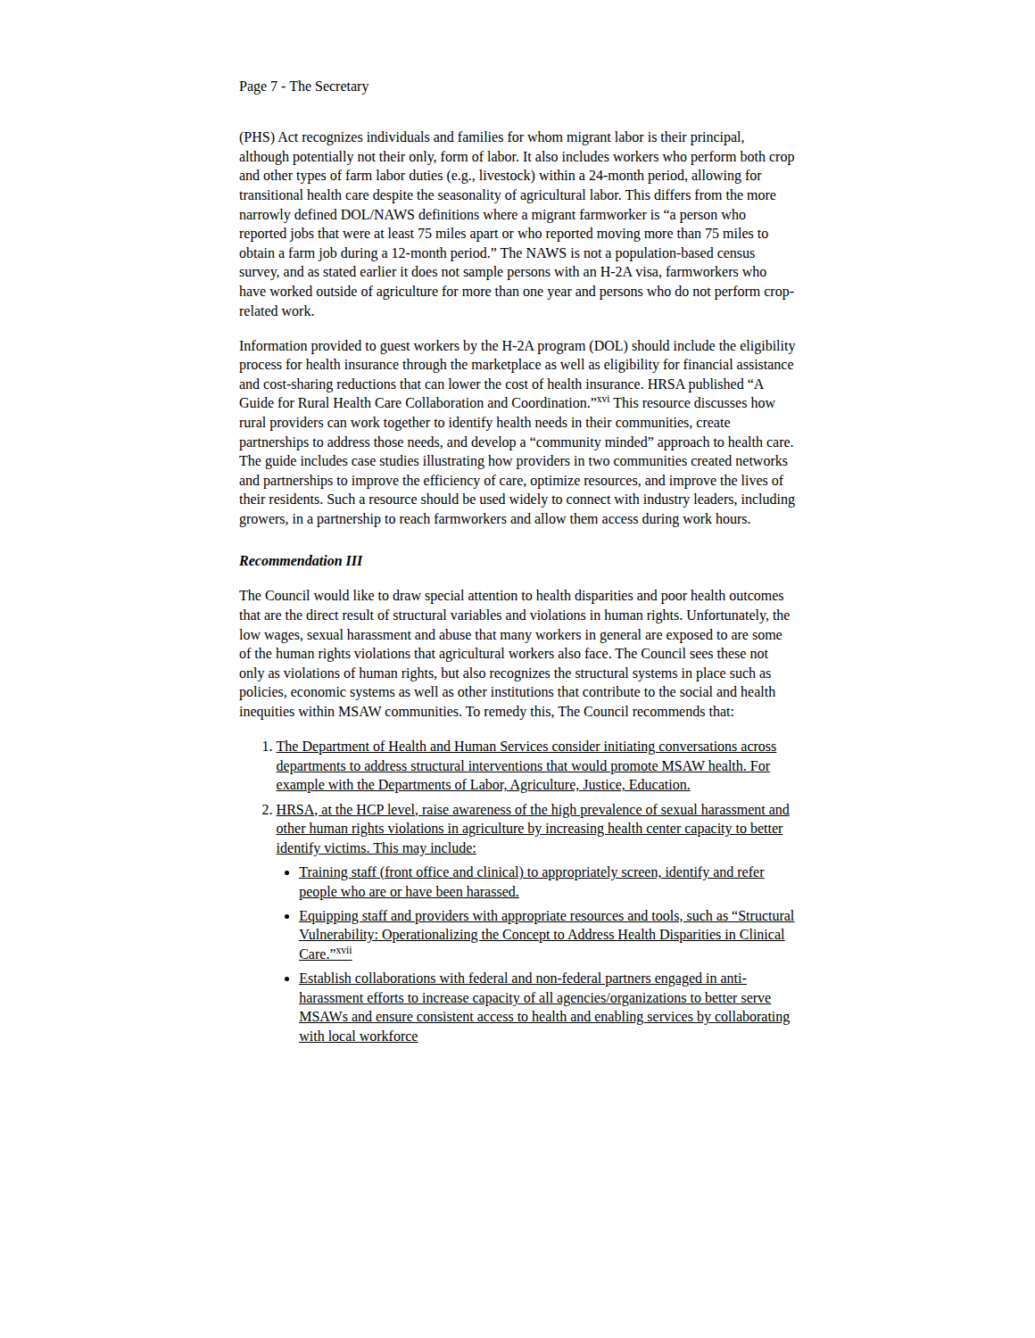Page 7 - The Secretary
(PHS) Act recognizes individuals and families for whom migrant labor is their principal, although potentially not their only, form of labor. It also includes workers who perform both crop and other types of farm labor duties (e.g., livestock) within a 24-month period, allowing for transitional health care despite the seasonality of agricultural labor. This differs from the more narrowly defined DOL/NAWS definitions where a migrant farmworker is “a person who reported jobs that were at least 75 miles apart or who reported moving more than 75 miles to obtain a farm job during a 12-month period.” The NAWS is not a population-based census survey, and as stated earlier it does not sample persons with an H-2A visa, farmworkers who have worked outside of agriculture for more than one year and persons who do not perform crop-related work.
Information provided to guest workers by the H-2A program (DOL) should include the eligibility process for health insurance through the marketplace as well as eligibility for financial assistance and cost-sharing reductions that can lower the cost of health insurance. HRSA published “A Guide for Rural Health Care Collaboration and Coordination.”xvi This resource discusses how rural providers can work together to identify health needs in their communities, create partnerships to address those needs, and develop a “community minded” approach to health care. The guide includes case studies illustrating how providers in two communities created networks and partnerships to improve the efficiency of care, optimize resources, and improve the lives of their residents. Such a resource should be used widely to connect with industry leaders, including growers, in a partnership to reach farmworkers and allow them access during work hours.
Recommendation III
The Council would like to draw special attention to health disparities and poor health outcomes that are the direct result of structural variables and violations in human rights. Unfortunately, the low wages, sexual harassment and abuse that many workers in general are exposed to are some of the human rights violations that agricultural workers also face. The Council sees these not only as violations of human rights, but also recognizes the structural systems in place such as policies, economic systems as well as other institutions that contribute to the social and health inequities within MSAW communities. To remedy this, The Council recommends that:
The Department of Health and Human Services consider initiating conversations across departments to address structural interventions that would promote MSAW health. For example with the Departments of Labor, Agriculture, Justice, Education.
HRSA, at the HCP level, raise awareness of the high prevalence of sexual harassment and other human rights violations in agriculture by increasing health center capacity to better identify victims. This may include:
Training staff (front office and clinical) to appropriately screen, identify and refer people who are or have been harassed.
Equipping staff and providers with appropriate resources and tools, such as “Structural Vulnerability: Operationalizing the Concept to Address Health Disparities in Clinical Care.”xvii
Establish collaborations with federal and non-federal partners engaged in anti-harassment efforts to increase capacity of all agencies/organizations to better serve MSAWs and ensure consistent access to health and enabling services by collaborating with local workforce